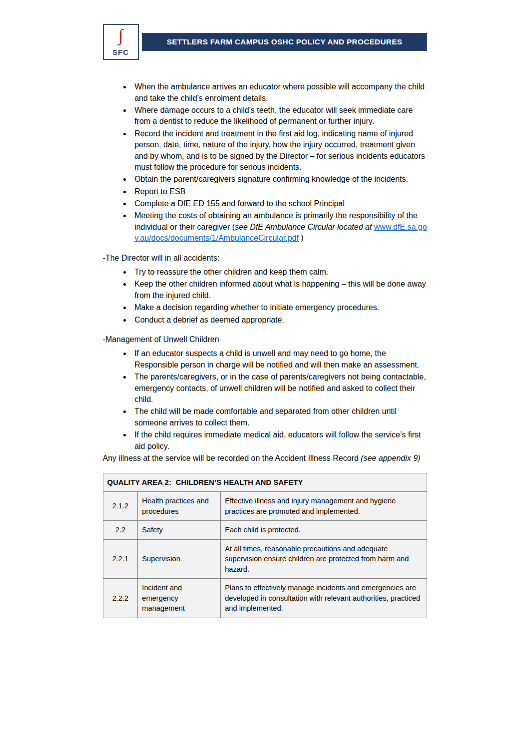∫ SFC
SETTLERS FARM CAMPUS OSHC POLICY AND PROCEDURES
When the ambulance arrives an educator where possible will accompany the child and take the child’s enrolment details.
Where damage occurs to a child’s teeth, the educator will seek immediate care from a dentist to reduce the likelihood of permanent or further injury.
Record the incident and treatment in the first aid log, indicating name of injured person, date, time, nature of the injury, how the injury occurred, treatment given and by whom, and is to be signed by the Director – for serious incidents educators must follow the procedure for serious incidents.
Obtain the parent/caregivers signature confirming knowledge of the incidents.
Report to ESB
Complete a DfE ED 155 and forward to the school Principal
Meeting the costs of obtaining an ambulance is primarily the responsibility of the individual or their caregiver (see DfE Ambulance Circular located at www.dfE.sa.gov.au/docs/documents/1/AmbulanceCircular.pdf )
-The Director will in all accidents:
Try to reassure the other children and keep them calm.
Keep the other children informed about what is happening – this will be done away from the injured child.
Make a decision regarding whether to initiate emergency procedures.
Conduct a debrief as deemed appropriate.
-Management of Unwell Children
If an educator suspects a child is unwell and may need to go home, the Responsible person in charge will be notified and will then make an assessment.
The parents/caregivers, or in the case of parents/caregivers not being contactable, emergency contacts, of unwell children will be notified and asked to collect their child.
The child will be made comfortable and separated from other children until someone arrives to collect them.
If the child requires immediate medical aid, educators will follow the service’s first aid policy.
Any illness at the service will be recorded on the Accident Illness Record (see appendix 9)
| QUALITY AREA 2: CHILDREN’S HEALTH AND SAFETY |
| 2.1.2 | Health practices and procedures | Effective illness and injury management and hygiene practices are promoted and implemented. |
| 2.2 | Safety | Each child is protected. |
| 2.2.1 | Supervision | At all times, reasonable precautions and adequate supervision ensure children are protected from harm and hazard. |
| 2.2.2 | Incident and emergency management | Plans to effectively manage incidents and emergencies are developed in consultation with relevant authorities, practiced and implemented. |